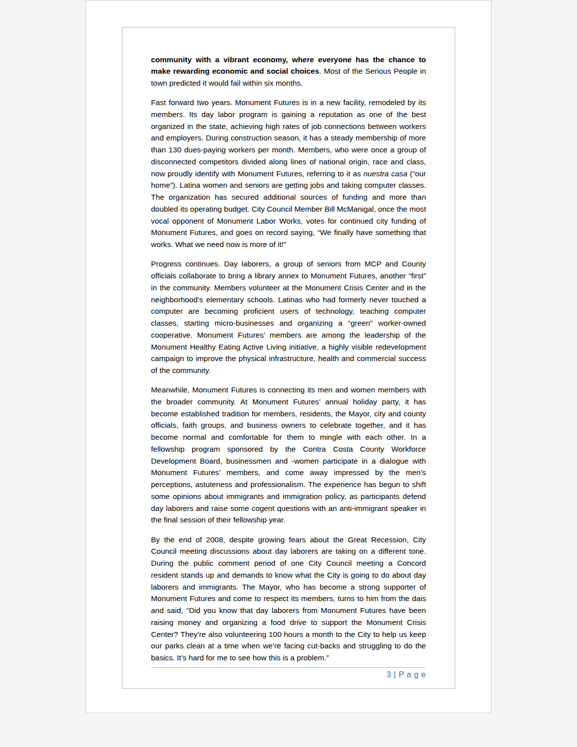community with a vibrant economy, where everyone has the chance to make rewarding economic and social choices. Most of the Serious People in town predicted it would fail within six months.
Fast forward two years. Monument Futures is in a new facility, remodeled by its members. Its day labor program is gaining a reputation as one of the best organized in the state, achieving high rates of job connections between workers and employers. During construction season, it has a steady membership of more than 130 dues-paying workers per month. Members, who were once a group of disconnected competitors divided along lines of national origin, race and class, now proudly identify with Monument Futures, referring to it as nuestra casa (“our home”). Latina women and seniors are getting jobs and taking computer classes. The organization has secured additional sources of funding and more than doubled its operating budget. City Council Member Bill McManigal, once the most vocal opponent of Monument Labor Works, votes for continued city funding of Monument Futures, and goes on record saying, “We finally have something that works. What we need now is more of it!”
Progress continues. Day laborers, a group of seniors from MCP and County officials collaborate to bring a library annex to Monument Futures, another “first” in the community. Members volunteer at the Monument Crisis Center and in the neighborhood’s elementary schools. Latinas who had formerly never touched a computer are becoming proficient users of technology, teaching computer classes, starting micro-businesses and organizing a “green” worker-owned cooperative. Monument Futures’ members are among the leadership of the Monument Healthy Eating Active Living initiative, a highly visible redevelopment campaign to improve the physical infrastructure, health and commercial success of the community.
Meanwhile, Monument Futures is connecting its men and women members with the broader community. At Monument Futures’ annual holiday party, it has become established tradition for members, residents, the Mayor, city and county officials, faith groups, and business owners to celebrate together, and it has become normal and comfortable for them to mingle with each other. In a fellowship program sponsored by the Contra Costa County Workforce Development Board, businessmen and -women participate in a dialogue with Monument Futures’ members, and come away impressed by the men’s perceptions, astuteness and professionalism. The experience has begun to shift some opinions about immigrants and immigration policy, as participants defend day laborers and raise some cogent questions with an anti-immigrant speaker in the final session of their fellowship year.
By the end of 2008, despite growing fears about the Great Recession, City Council meeting discussions about day laborers are taking on a different tone. During the public comment period of one City Council meeting a Concord resident stands up and demands to know what the City is going to do about day laborers and immigrants. The Mayor, who has become a strong supporter of Monument Futures and come to respect its members, turns to him from the dais and said, “Did you know that day laborers from Monument Futures have been raising money and organizing a food drive to support the Monument Crisis Center? They’re also volunteering 100 hours a month to the City to help us keep our parks clean at a time when we’re facing cut-backs and struggling to do the basics. It’s hard for me to see how this is a problem.”
3 | P a g e